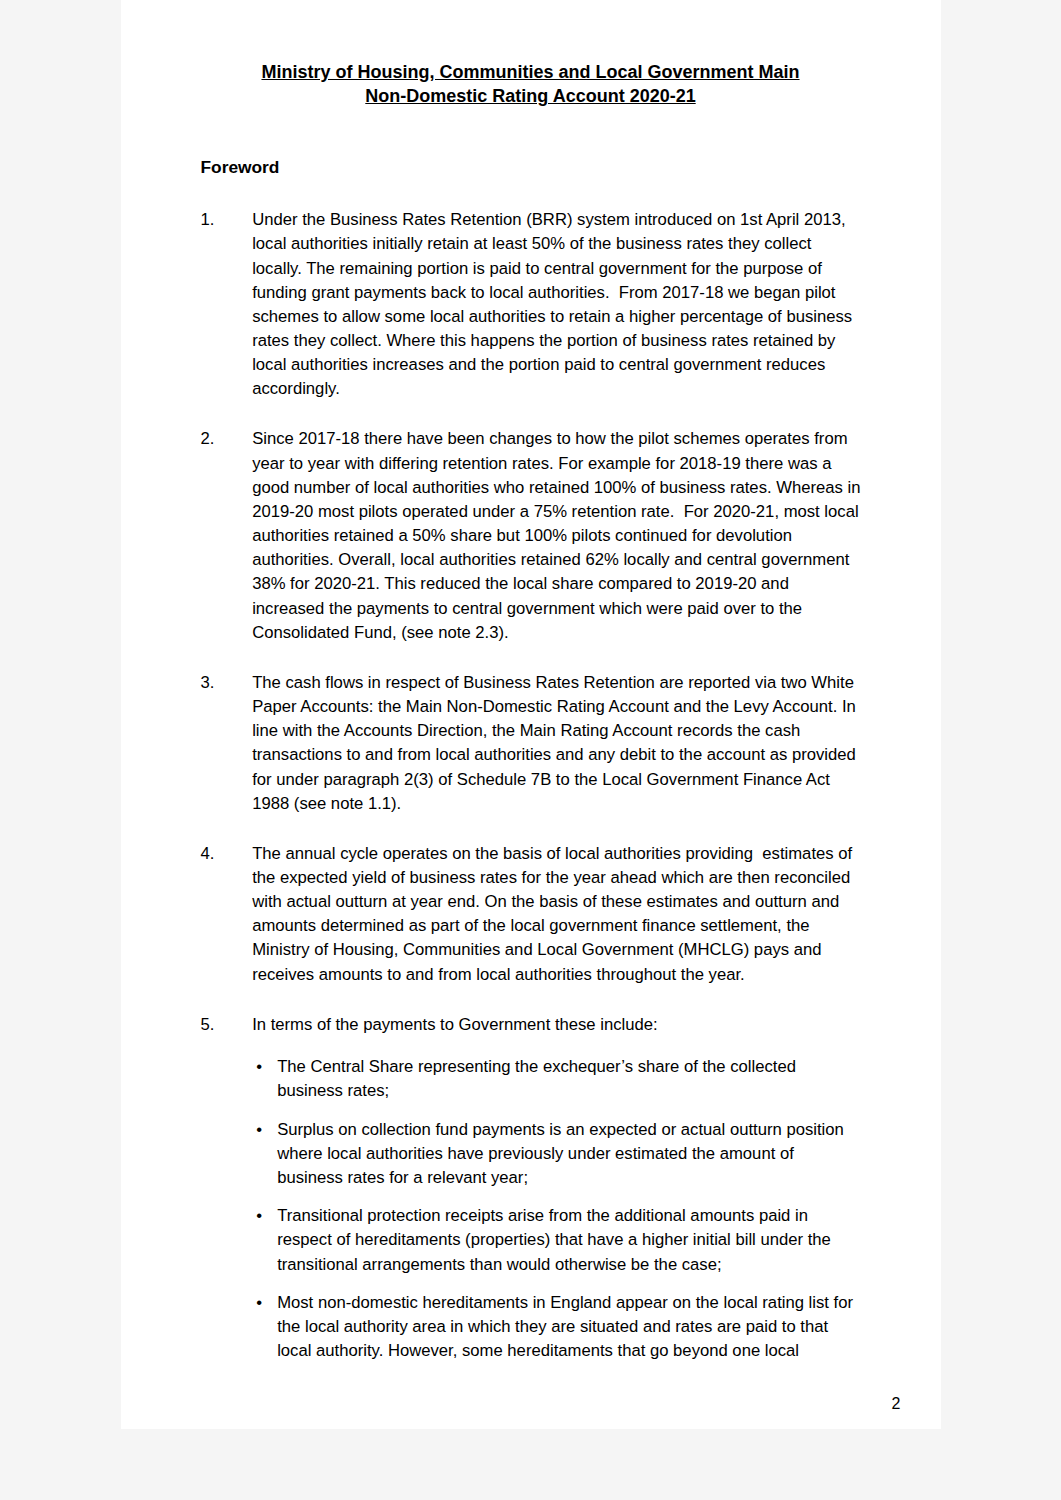Ministry of Housing, Communities and Local Government Main
Non-Domestic Rating Account 2020-21
Foreword
Under the Business Rates Retention (BRR) system introduced on 1st April 2013, local authorities initially retain at least 50% of the business rates they collect locally. The remaining portion is paid to central government for the purpose of funding grant payments back to local authorities. From 2017-18 we began pilot schemes to allow some local authorities to retain a higher percentage of business rates they collect. Where this happens the portion of business rates retained by local authorities increases and the portion paid to central government reduces accordingly.
Since 2017-18 there have been changes to how the pilot schemes operates from year to year with differing retention rates. For example for 2018-19 there was a good number of local authorities who retained 100% of business rates. Whereas in 2019-20 most pilots operated under a 75% retention rate. For 2020-21, most local authorities retained a 50% share but 100% pilots continued for devolution authorities. Overall, local authorities retained 62% locally and central government 38% for 2020-21. This reduced the local share compared to 2019-20 and increased the payments to central government which were paid over to the Consolidated Fund, (see note 2.3).
The cash flows in respect of Business Rates Retention are reported via two White Paper Accounts: the Main Non-Domestic Rating Account and the Levy Account. In line with the Accounts Direction, the Main Rating Account records the cash transactions to and from local authorities and any debit to the account as provided for under paragraph 2(3) of Schedule 7B to the Local Government Finance Act 1988 (see note 1.1).
The annual cycle operates on the basis of local authorities providing estimates of the expected yield of business rates for the year ahead which are then reconciled with actual outturn at year end. On the basis of these estimates and outturn and amounts determined as part of the local government finance settlement, the Ministry of Housing, Communities and Local Government (MHCLG) pays and receives amounts to and from local authorities throughout the year.
In terms of the payments to Government these include:
The Central Share representing the exchequer’s share of the collected business rates;
Surplus on collection fund payments is an expected or actual outturn position where local authorities have previously under estimated the amount of business rates for a relevant year;
Transitional protection receipts arise from the additional amounts paid in respect of hereditaments (properties) that have a higher initial bill under the transitional arrangements than would otherwise be the case;
Most non-domestic hereditaments in England appear on the local rating list for the local authority area in which they are situated and rates are paid to that local authority. However, some hereditaments that go beyond one local
2